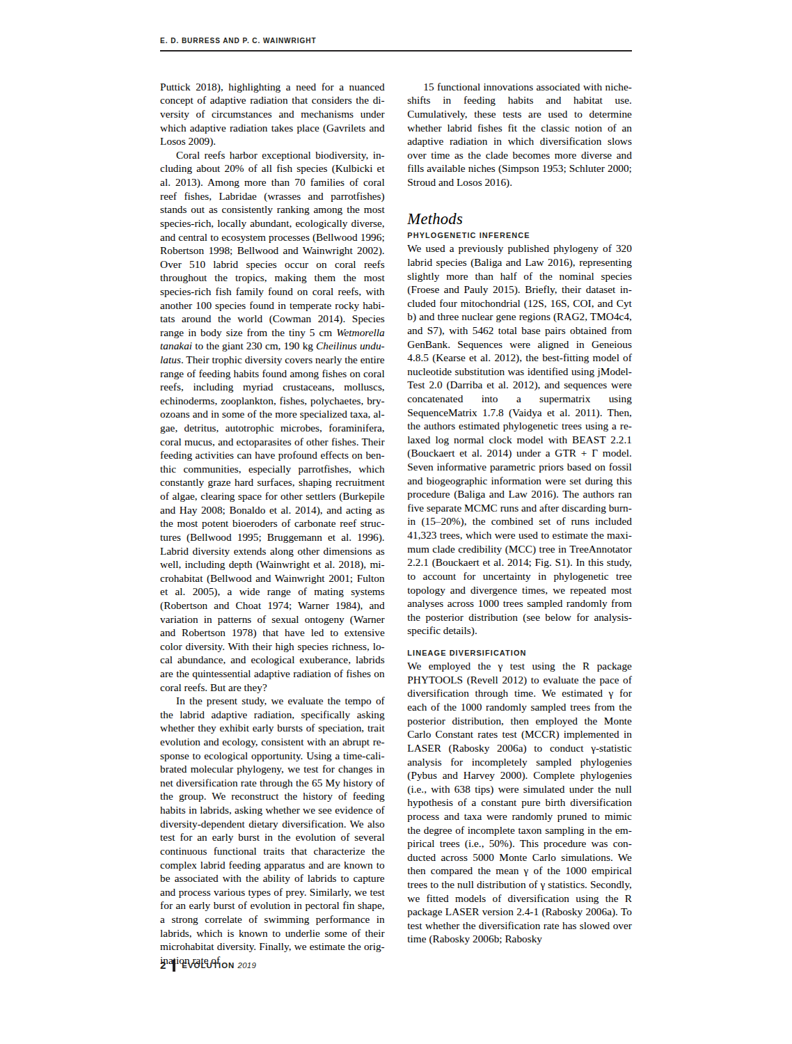E. D. Burress and P. C. Wainwright
Puttick 2018), highlighting a need for a nuanced concept of adaptive radiation that considers the diversity of circumstances and mechanisms under which adaptive radiation takes place (Gavrilets and Losos 2009).
Coral reefs harbor exceptional biodiversity, including about 20% of all fish species (Kulbicki et al. 2013). Among more than 70 families of coral reef fishes, Labridae (wrasses and parrotfishes) stands out as consistently ranking among the most species-rich, locally abundant, ecologically diverse, and central to ecosystem processes (Bellwood 1996; Robertson 1998; Bellwood and Wainwright 2002). Over 510 labrid species occur on coral reefs throughout the tropics, making them the most species-rich fish family found on coral reefs, with another 100 species found in temperate rocky habitats around the world (Cowman 2014). Species range in body size from the tiny 5 cm Wetmorella tanakai to the giant 230 cm, 190 kg Cheilinus undulatus. Their trophic diversity covers nearly the entire range of feeding habits found among fishes on coral reefs, including myriad crustaceans, molluscs, echinoderms, zooplankton, fishes, polychaetes, bryozoans and in some of the more specialized taxa, algae, detritus, autotrophic microbes, foraminifera, coral mucus, and ectoparasites of other fishes. Their feeding activities can have profound effects on benthic communities, especially parrotfishes, which constantly graze hard surfaces, shaping recruitment of algae, clearing space for other settlers (Burkepile and Hay 2008; Bonaldo et al. 2014), and acting as the most potent bioeroders of carbonate reef structures (Bellwood 1995; Bruggemann et al. 1996). Labrid diversity extends along other dimensions as well, including depth (Wainwright et al. 2018), microhabitat (Bellwood and Wainwright 2001; Fulton et al. 2005), a wide range of mating systems (Robertson and Choat 1974; Warner 1984), and variation in patterns of sexual ontogeny (Warner and Robertson 1978) that have led to extensive color diversity. With their high species richness, local abundance, and ecological exuberance, labrids are the quintessential adaptive radiation of fishes on coral reefs. But are they?
In the present study, we evaluate the tempo of the labrid adaptive radiation, specifically asking whether they exhibit early bursts of speciation, trait evolution and ecology, consistent with an abrupt response to ecological opportunity. Using a time-calibrated molecular phylogeny, we test for changes in net diversification rate through the 65 My history of the group. We reconstruct the history of feeding habits in labrids, asking whether we see evidence of diversity-dependent dietary diversification. We also test for an early burst in the evolution of several continuous functional traits that characterize the complex labrid feeding apparatus and are known to be associated with the ability of labrids to capture and process various types of prey. Similarly, we test for an early burst of evolution in pectoral fin shape, a strong correlate of swimming performance in labrids, which is known to underlie some of their microhabitat diversity. Finally, we estimate the origination rate of
15 functional innovations associated with niche-shifts in feeding habits and habitat use. Cumulatively, these tests are used to determine whether labrid fishes fit the classic notion of an adaptive radiation in which diversification slows over time as the clade becomes more diverse and fills available niches (Simpson 1953; Schluter 2000; Stroud and Losos 2016).
Methods
Phylogenetic Inference
We used a previously published phylogeny of 320 labrid species (Baliga and Law 2016), representing slightly more than half of the nominal species (Froese and Pauly 2015). Briefly, their dataset included four mitochondrial (12S, 16S, COI, and Cyt b) and three nuclear gene regions (RAG2, TMO4c4, and S7), with 5462 total base pairs obtained from GenBank. Sequences were aligned in Geneious 4.8.5 (Kearse et al. 2012), the best-fitting model of nucleotide substitution was identified using jModelTest 2.0 (Darriba et al. 2012), and sequences were concatenated into a supermatrix using SequenceMatrix 1.7.8 (Vaidya et al. 2011). Then, the authors estimated phylogenetic trees using a relaxed log normal clock model with BEAST 2.2.1 (Bouckaert et al. 2014) under a GTR + Γ model. Seven informative parametric priors based on fossil and biogeographic information were set during this procedure (Baliga and Law 2016). The authors ran five separate MCMC runs and after discarding burn-in (15–20%), the combined set of runs included 41,323 trees, which were used to estimate the maximum clade credibility (MCC) tree in TreeAnnotator 2.2.1 (Bouckaert et al. 2014; Fig. S1). In this study, to account for uncertainty in phylogenetic tree topology and divergence times, we repeated most analyses across 1000 trees sampled randomly from the posterior distribution (see below for analysis-specific details).
Lineage Diversification
We employed the γ test using the R package PHYTOOLS (Revell 2012) to evaluate the pace of diversification through time. We estimated γ for each of the 1000 randomly sampled trees from the posterior distribution, then employed the Monte Carlo Constant rates test (MCCR) implemented in LASER (Rabosky 2006a) to conduct γ-statistic analysis for incompletely sampled phylogenies (Pybus and Harvey 2000). Complete phylogenies (i.e., with 638 tips) were simulated under the null hypothesis of a constant pure birth diversification process and taxa were randomly pruned to mimic the degree of incomplete taxon sampling in the empirical trees (i.e., 50%). This procedure was conducted across 5000 Monte Carlo simulations. We then compared the mean γ of the 1000 empirical trees to the null distribution of γ statistics. Secondly, we fitted models of diversification using the R package LASER version 2.4-1 (Rabosky 2006a). To test whether the diversification rate has slowed over time (Rabosky 2006b; Rabosky
2 EVOLUTION 2019